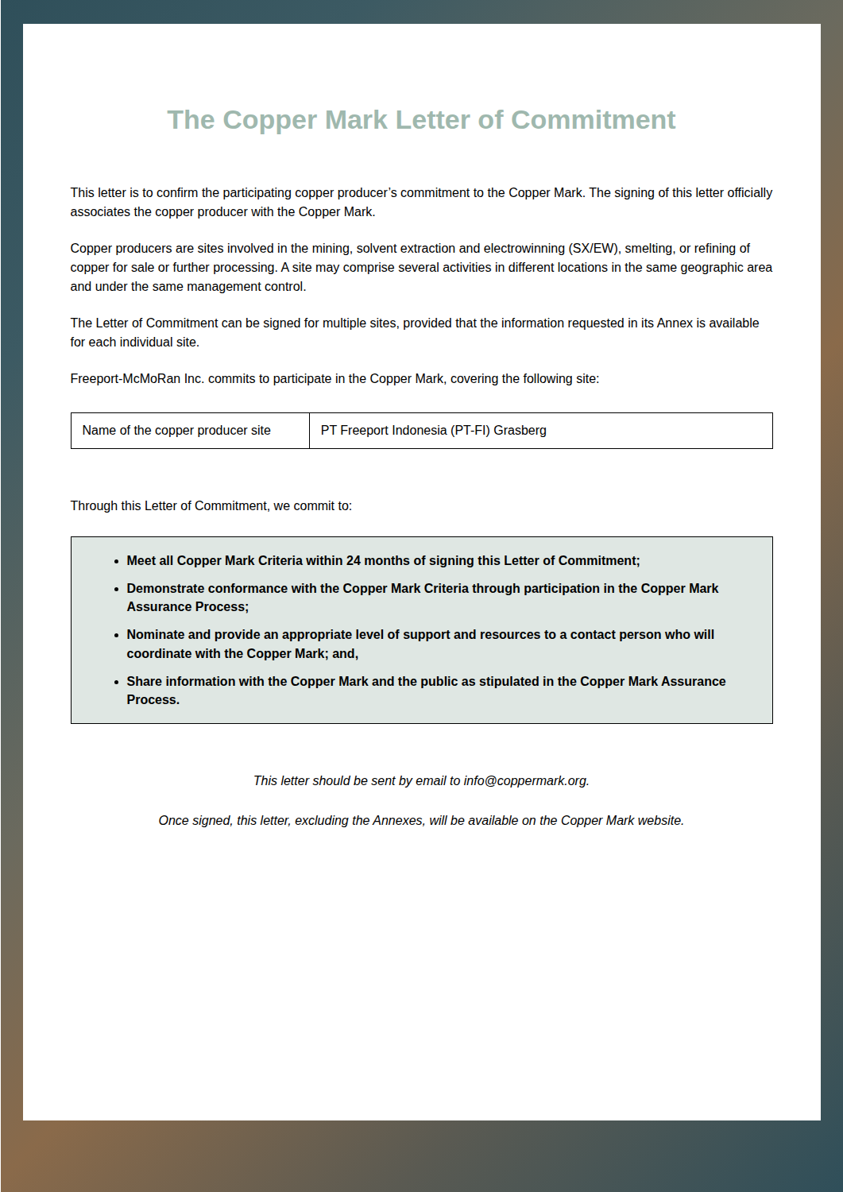The Copper Mark Letter of Commitment
This letter is to confirm the participating copper producer’s commitment to the Copper Mark. The signing of this letter officially associates the copper producer with the Copper Mark.
Copper producers are sites involved in the mining, solvent extraction and electrowinning (SX/EW), smelting, or refining of copper for sale or further processing. A site may comprise several activities in different locations in the same geographic area and under the same management control.
The Letter of Commitment can be signed for multiple sites, provided that the information requested in its Annex is available for each individual site.
Freeport-McMoRan Inc. commits to participate in the Copper Mark, covering the following site:
| Name of the copper producer site | PT Freeport Indonesia (PT-FI) Grasberg |
Through this Letter of Commitment, we commit to:
Meet all Copper Mark Criteria within 24 months of signing this Letter of Commitment;
Demonstrate conformance with the Copper Mark Criteria through participation in the Copper Mark Assurance Process;
Nominate and provide an appropriate level of support and resources to a contact person who will coordinate with the Copper Mark; and,
Share information with the Copper Mark and the public as stipulated in the Copper Mark Assurance Process.
This letter should be sent by email to info@coppermark.org.
Once signed, this letter, excluding the Annexes, will be available on the Copper Mark website.